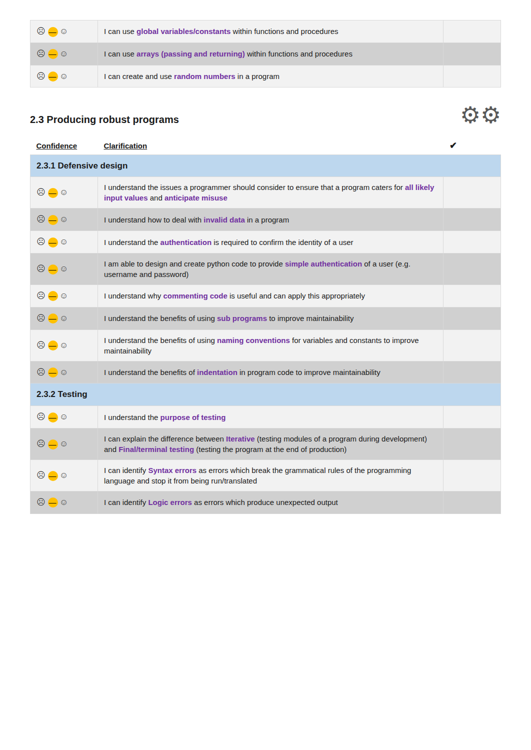| ☹ — ☺ | I can use global variables/constants within functions and procedures | |
| ☹ — ☺ | I can use arrays (passing and returning) within functions and procedures | |
| ☹ — ☺ | I can create and use random numbers in a program | |
2.3 Producing robust programs
⚙⚙
| Confidence | Clarification | ✔ |
| 2.3.1 Defensive design |
| ☹ — ☺ | I understand the issues a programmer should consider to ensure that a program caters for all likely input values and anticipate misuse | |
| ☹ — ☺ | I understand how to deal with invalid data in a program | |
| ☹ — ☺ | I understand the authentication is required to confirm the identity of a user | |
| ☹ — ☺ | I am able to design and create python code to provide simple authentication of a user (e.g. username and password) | |
| ☹ — ☺ | I understand why commenting code is useful and can apply this appropriately | |
| ☹ — ☺ | I understand the benefits of using sub programs to improve maintainability | |
| ☹ — ☺ | I understand the benefits of using naming conventions for variables and constants to improve maintainability | |
| ☹ — ☺ | I understand the benefits of indentation in program code to improve maintainability | |
| 2.3.2 Testing |
| ☹ — ☺ | I understand the purpose of testing | |
| ☹ — ☺ | I can explain the difference between Iterative (testing modules of a program during development) and Final/terminal testing (testing the program at the end of production) | |
| ☹ — ☺ | I can identify Syntax errors as errors which break the grammatical rules of the programming language and stop it from being run/translated | |
| ☹ — ☺ | I can identify Logic errors as errors which produce unexpected output | |